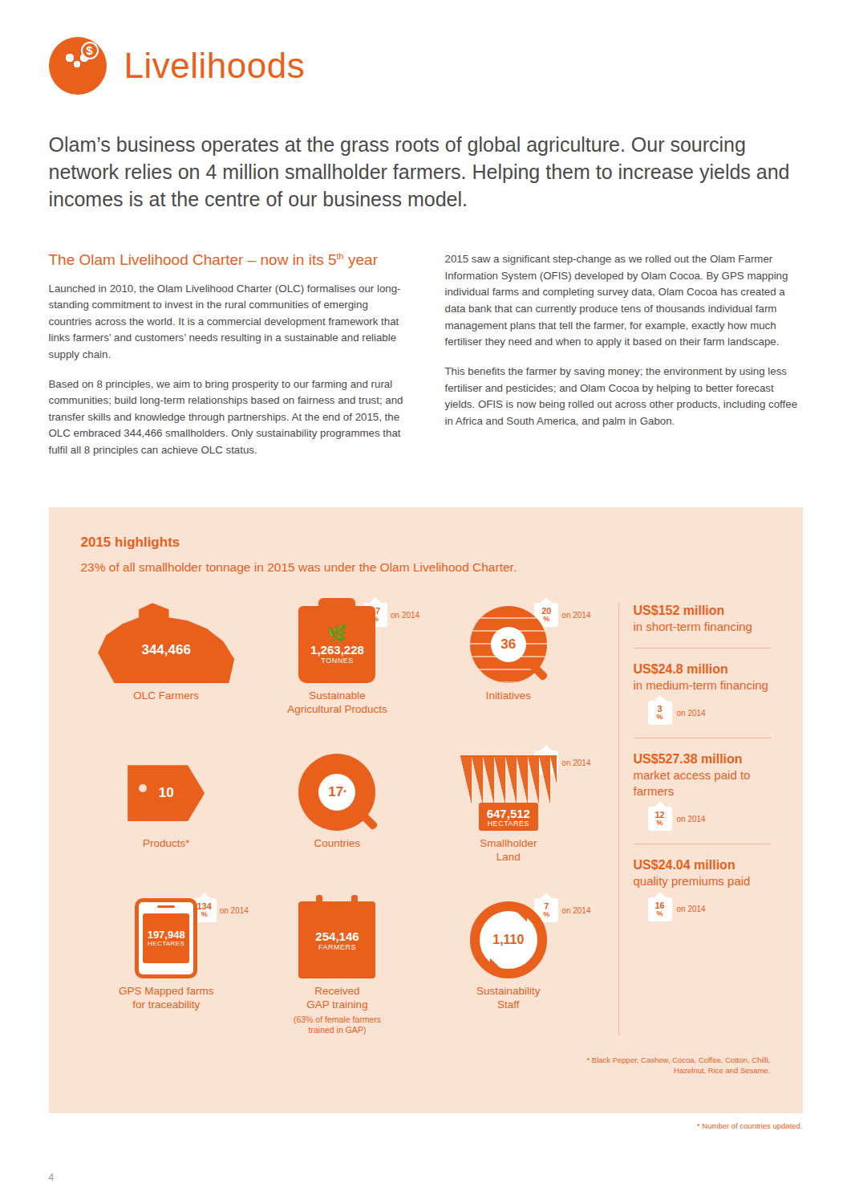Livelihoods
Olam’s business operates at the grass roots of global agriculture. Our sourcing network relies on 4 million smallholder farmers. Helping them to increase yields and incomes is at the centre of our business model.
The Olam Livelihood Charter – now in its 5th year
Launched in 2010, the Olam Livelihood Charter (OLC) formalises our long-standing commitment to invest in the rural communities of emerging countries across the world. It is a commercial development framework that links farmers’ and customers’ needs resulting in a sustainable and reliable supply chain.
Based on 8 principles, we aim to bring prosperity to our farming and rural communities; build long-term relationships based on fairness and trust; and transfer skills and knowledge through partnerships. At the end of 2015, the OLC embraced 344,466 smallholders. Only sustainability programmes that fulfil all 8 principles can achieve OLC status.
2015 saw a significant step-change as we rolled out the Olam Farmer Information System (OFIS) developed by Olam Cocoa. By GPS mapping individual farms and completing survey data, Olam Cocoa has created a data bank that can currently produce tens of thousands individual farm management plans that tell the farmer, for example, exactly how much fertiliser they need and when to apply it based on their farm landscape.
This benefits the farmer by saving money; the environment by using less fertiliser and pesticides; and Olam Cocoa by helping to better forecast yields. OFIS is now being rolled out across other products, including coffee in Africa and South America, and palm in Gabon.
2015 highlights
23% of all smallholder tonnage in 2015 was under the Olam Livelihood Charter.
344,466
OLC Farmers
17% on 2014
🌿 1,263,228 TONNES
Sustainable
Agricultural Products
20% on 2014
36
Initiatives
10
Products*
17*
Countries
4% on 2014
647,512
HECTARES
Smallholder
Land
134% on 2014
197,948
HECTARES
GPS Mapped farms
for traceability
254,146 FARMERS
Received
GAP training (63% of female farmers
trained in GAP)
7% on 2014
1,110
Sustainability
Staff
US$152 million
in short-term financing
US$24.8 million
in medium-term financing
3% on 2014
US$527.38 million
market access paid to farmers
12% on 2014
US$24.04 million
quality premiums paid
16% on 2014
* Black Pepper, Cashew, Cocoa, Coffee, Cotton, Chilli,
Hazelnut, Rice and Sesame.
* Number of countries updated.
4